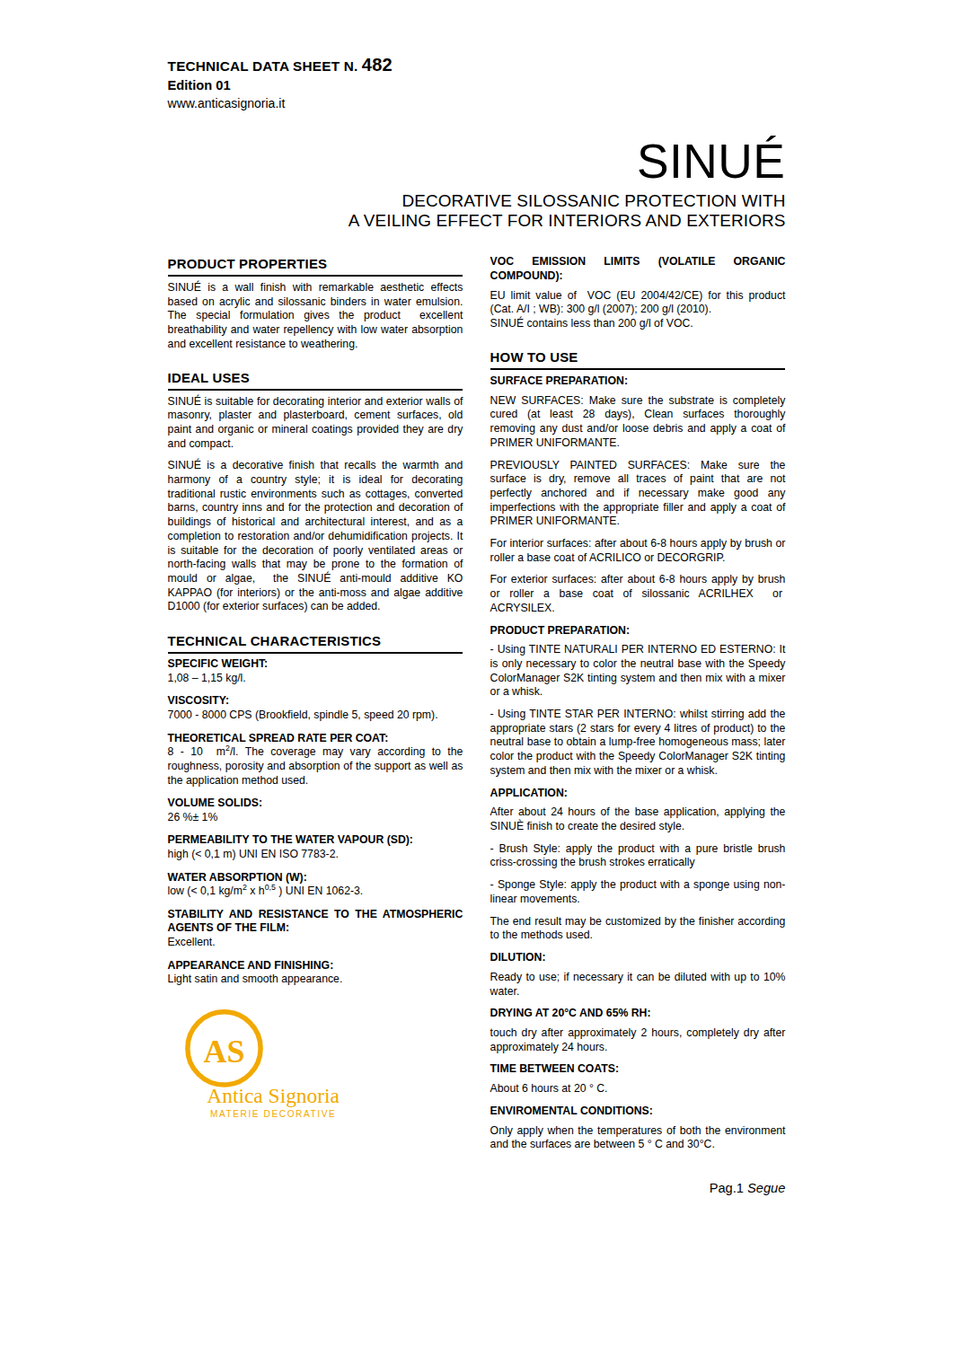TECHNICAL DATA SHEET N. 482
Edition 01
www.anticasignoria.it
SINUÉ
Decorative silossanic protection with
a veiling effect for interiors and exteriors
Product properties
SINUÉ is a wall finish with remarkable aesthetic effects based on acrylic and silossanic binders in water emulsion. The special formulation gives the product excellent breathability and water repellency with low water absorption and excellent resistance to weathering.
Ideal uses
SINUÉ is suitable for decorating interior and exterior walls of masonry, plaster and plasterboard, cement surfaces, old paint and organic or mineral coatings provided they are dry and compact.
SINUÉ is a decorative finish that recalls the warmth and harmony of a country style; it is ideal for decorating traditional rustic environments such as cottages, converted barns, country inns and for the protection and decoration of buildings of historical and architectural interest, and as a completion to restoration and/or dehumidification projects. It is suitable for the decoration of poorly ventilated areas or north-facing walls that may be prone to the formation of mould or algae, the SINUÉ anti-mould additive KO KAPPAO (for interiors) or the anti-moss and algae additive D1000 (for exterior surfaces) can be added.
Technical characteristics
Specific weight:
1,08 – 1,15 kg/l.
Viscosity:
7000 - 8000 CPS (Brookfield, spindle 5, speed 20 rpm).
Theoretical spread rate per coat:
8 - 10 m2/l. The coverage may vary according to the roughness, porosity and absorption of the support as well as the application method used.
Volume solids:
26 %± 1%
Permeability to the water vapour (SD):
high (< 0,1 m) UNI EN ISO 7783-2.
Water absorption (W):
low (< 0,1 kg/m2 x h0,5 ) UNI EN 1062-3.
Stability and resistance to the atmospheric agents of the film:
Excellent.
Appearance and finishing:
Light satin and smooth appearance.
Antica Signoria logo AS Antica Signoria MATERIE DECORATIVE
VOC emission limits (volatile organic compound):
EU limit value of VOC (EU 2004/42/CE) for this product (Cat. A/I ; WB): 300 g/l (2007); 200 g/l (2010).
SINUÉ contains less than 200 g/l of VOC.
How to use
Surface preparation:
NEW SURFACES: Make sure the substrate is completely cured (at least 28 days), Clean surfaces thoroughly removing any dust and/or loose debris and apply a coat of PRIMER UNIFORMANTE.
PREVIOUSLY PAINTED SURFACES: Make sure the surface is dry, remove all traces of paint that are not perfectly anchored and if necessary make good any imperfections with the appropriate filler and apply a coat of PRIMER UNIFORMANTE.
For interior surfaces: after about 6-8 hours apply by brush or roller a base coat of ACRILICO or DECORGRIP.
For exterior surfaces: after about 6-8 hours apply by brush or roller a base coat of silossanic ACRILHEX or ACRYSILEX.
Product preparation:
- Using TINTE NATURALI PER INTERNO ED ESTERNO: It is only necessary to color the neutral base with the Speedy ColorManager S2K tinting system and then mix with a mixer or a whisk.
- Using TINTE STAR PER INTERNO: whilst stirring add the appropriate stars (2 stars for every 4 litres of product) to the neutral base to obtain a lump-free homogeneous mass; later color the product with the Speedy ColorManager S2K tinting system and then mix with the mixer or a whisk.
Application:
After about 24 hours of the base application, applying the SINUÈ finish to create the desired style.
- Brush Style: apply the product with a pure bristle brush criss-crossing the brush strokes erratically
- Sponge Style: apply the product with a sponge using non-linear movements.
The end result may be customized by the finisher according to the methods used.
Dilution:
Ready to use; if necessary it can be diluted with up to 10% water.
Drying at 20°C and 65% RH:
touch dry after approximately 2 hours, completely dry after approximately 24 hours.
Time between coats:
About 6 hours at 20 ° C.
Enviromental conditions:
Only apply when the temperatures of both the environment and the surfaces are between 5 ° C and 30°C.
Pag.1 Segue